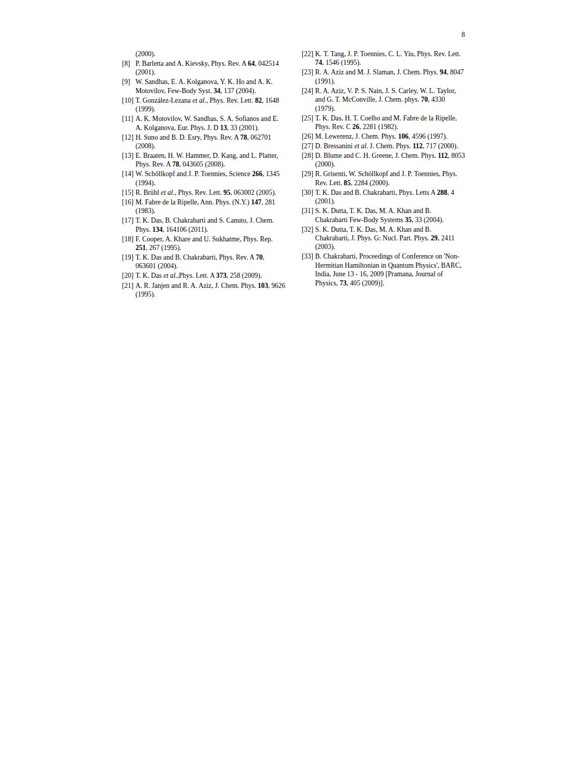8
(2000).
[8] P. Barletta and A. Kievsky, Phys. Rev. A 64, 042514 (2001).
[9] W. Sandhas, E. A. Kolganova, Y. K. Ho and A. K. Motovilov, Few-Body Syst. 34, 137 (2004).
[10] T. González-Lezana et al., Phys. Rev. Lett. 82, 1648 (1999).
[11] A. K. Motovilov, W. Sandhas, S. A. Sofianos and E. A. Kolganova, Eur. Phys. J. D 13, 33 (2001).
[12] H. Suno and B. D. Esry, Phys. Rev. A 78, 062701 (2008).
[13] E. Braaten, H. W. Hammer, D. Kang, and L. Platter, Phys. Rev. A 78, 043605 (2008).
[14] W. Schöllkopf and J. P. Toennies, Science 266, 1345 (1994).
[15] R. Brühl et al., Phys. Rev. Lett. 95, 063002 (2005).
[16] M. Fabre de la Ripelle, Ann. Phys. (N.Y.) 147, 281 (1983).
[17] T. K. Das, B. Chakrabarti and S. Canuto, J. Chem. Phys. 134, 164106 (2011).
[18] F. Cooper, A. Khare and U. Sukhatme, Phys. Rep. 251, 267 (1995).
[19] T. K. Das and B. Chakrabarti, Phys. Rev. A 70, 063601 (2004).
[20] T. K. Das et al.,Phys. Lett. A 373, 258 (2009).
[21] A. R. Janjen and R. A. Aziz, J. Chem. Phys. 103, 9626 (1995).
[22] K. T. Tang, J. P. Toennies, C. L. Yiu, Phys. Rev. Lett. 74, 1546 (1995).
[23] R. A. Aziz and M. J. Slaman, J. Chem. Phys. 94, 8047 (1991).
[24] R. A. Aziz, V. P. S. Nain, J. S. Carley, W. L. Taylor, and G. T. McConville, J. Chem. phys. 70, 4330 (1979).
[25] T. K. Das, H. T. Coelho and M. Fabre de la Ripelle, Phys. Rev. C 26, 2281 (1982).
[26] M. Lewerenz, J. Chem. Phys. 106, 4596 (1997).
[27] D. Bressanini et al. J. Chem. Phys. 112, 717 (2000).
[28] D. Blume and C. H. Greene, J. Chem. Phys. 112, 8053 (2000).
[29] R. Grisenti, W. Schöllkopf and J. P. Toennies, Phys. Rev. Lett. 85, 2284 (2000).
[30] T. K. Das and B. Chakrabarti, Phys. Letts A 288, 4 (2001).
[31] S. K. Dutta, T. K. Das, M. A. Khan and B. Chakrabarti Few-Body Systems 35, 33 (2004).
[32] S. K. Dutta, T. K. Das, M. A. Khan and B. Chakrabarti, J. Phys. G: Nucl. Part. Phys. 29, 2411 (2003).
[33] B. Chakrabarti, Proceedings of Conference on 'Non-Hermitian Hamiltonian in Quantum Physics', BARC, India, June 13 - 16, 2009 [Pramana, Journal of Physics, 73, 405 (2009)].